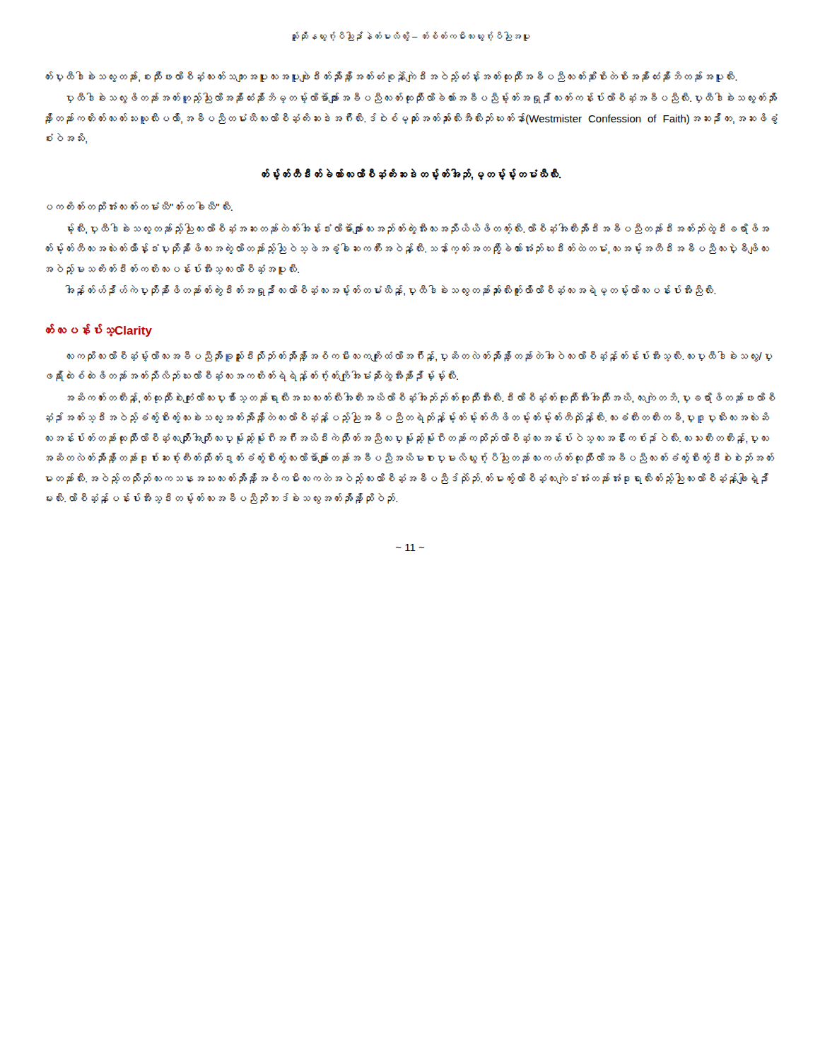သူၣ်ထိၣ်နယွၤဂ့ၢ်ပီညါဒ်ၣ်နဲတၢ်မၤလိလွံၢ် – တၢ်စိတၢ်ကမီၤလၢယွၤဂ့ၢ်ပီညါအပူၤ
တၢ်ပှၤထီဒါခဲးသလွးတဖၣ်,စးထီၣ်ဖးလံာ်စီဆှံလၢတၢ်သဘျၢအပူၤလၢအပူၤဖျဲးဒီးတၢ်အိၣ်ဖှိၣ်အတၢ်ဟံးစုနဲၣ်ကျဲဒီးအဝဲသ့ၣ်ဟံးနှၢ်အတၢ်ထုးထီၣ်အခီပညီလၢတၢ်စံၣ်စိၤတဲစိၤအခိၣ်ထံးခိၣ်ဘိတဖၣ်အပူၤလီၤ.
ပှၤထီဒါခဲးသလွးဖိတဖၣ်အတၢ်ဟူသ့ၣ်ညါလံာ်အခိၣ်ထံးခိၣ်ဘိမ့တမ့ၢ်လံာ်မဲာ်ဖျာၣ်အခီပညီလၢတၢ်ထုးထီၣ်လံာ်ခဲလၢာ်အခီပညီမ့ၢ်တၢ်အရှုဒိၣ်လၢတၢ်ကနၢ်ပၢၢ်လံာ်စီဆှံအခီပညီလီၤ.ပှၤထီဒါခဲးသလွးတၢ်အိၣ်ဖှိၣ်တဖၣ်ကတိၤတၢ်လၢတၢ်သးဃူလီၤပလိာ်,အခီပညီတမံၤဃီလၢလံာ်စီဆှံကိးဆၢဒဲးအဂီၢ်လီၤ.ဒ်ဝဲးစ်မ့ထၢၣ်အတၢ်အၢၣ်လီၤအီလီၤဘၣ်ဃးတၢ်နာ်(Westmister Confession of Faith)အဆၢဒိၣ်တၢ,အဆၢဖိခွံစံးဝဲအသိး,
တၢ်မ့ၢ်တၢ်တီဒီးတၢ်ခဲလၢာ်လၢလံာ်စီဆှံကိးဆၢဒဲးတမ့ၢ်တၢ်အါဘၣ်,မ့တမ့ၢ်မ့ၢ်တမံၤဃီလီၤ.
ပကကိးတၢ်တထံၣ်အံၤလၢတၢ်တမံၤဃီ"တၢ်တခါဃီ"လီၤ.
မ့ၢ်လီၤ,ပှၤထီဒါခဲးသလွးတဖၣ်သ့ၣ်ညါလၢလံာ်စီဆှံအဆၢတဖၣ်တဲတၢ်အါနၢ်ဒံးလံာ်မဲာ်ဖျာၣ်လၢအဘၣ်တၢ်ကွဲးအီၤလၢအသိၣ်ယိယိဖိတက့ၢ်လီၤ.လံာ်စီဆှံအါတီၤအိၣ်ဒီးအခီပညီတဖၣ်ဒီးအတၢ်ဘၣ်ထွဲဒီးခရံာ်ဖိအတၢ်မ့ၢ်တၢ်တီလၢအလဲၤတၢ်ယိာ်နှၢ်ဒံးပှၤဟိၣ်ခိၣ်ဖိလၢအကွဲးလံာ်တဖၣ်သ့ၣ်ညါဝဲသ့ဖဲအခွံခါဆၢကတီၢ်အဝဲနှၣ်လီၤ.သနာ်က့တၢ်အတကွီၣ်ခဲလၢာ်အံၤဘၣ်ဃးဒီးတၢ်ထဲတမံၤ,လၢအမ့ၢ်အတီဒီးအခီပညီလၢပှဲၤခီဖျိလၢအဝဲသ့ၣ်မၤသကိးတၢ်ဒီးတၢ်ကတိၤလၢပနၢ်ပၢၢ်အီၤသ့လၢလံာ်စီဆှံအပူၤလီၤ.
အါနှၣ်တၢ်ဟ်ဒိၣ်ဟ်ကဲပှၤဟိၣ်ခိၣ်ဖိတဖၣ်တၢ်ကွဲးဒီးတၢ်အရှုဒိၣ်လၢလံာ်စီဆှံလၢအမ့ၢ်တၢ်တမံၤဃီနှၣ်,ပှၤထီဒါခဲးသလွးတဖၣ်အၢၣ်လီၤတူၢ်လိာ်လံာ်စီဆှံလၢအရဲမ့တမ့ၢ်လံာ်လၢပနၢ်ပၢၢ်အီၤညီလီၤ.
တၢ်လၢပနၢ်ပၢၢ်သ့Clarity
လၢကထံၣ်လၢလံာ်စီဆှံမ့ၢ်လံာ်လၢအခီပညီအိၣ်ခူသူၣ်ဒီးလိၣ်ဘၣ်တၢ်အိၣ်ဖှိၣ်အစိကမီၤလၢကကျိုးထံလံာ်အဂီၢ်နှၣ်,ပှၤဆိတလဲတၢ်အိၣ်ဖှိၣ်တဖၣ်တဲအါဝဲလၢလံာ်စီဆှံနှၣ်တၢ်နၢ်ပၢၢ်အီၤသ့လီၤ.လၢပှၤထီဒါခဲးသလွး/ပှၤဖရိၣ်ထဲးစ်ထဲးဖိတဖၣ်အတၢ်သိၣ်လိဘၣ်ဃးလံာ်စီဆှံလၢအကတိၤတၢ်ရဲရဲနှၣ်တၢ်ဂ့ၢ်တၢ်ကျိုအါမံၤဆိၣ်ထွဲအီၤဖိၣ်ဒိၣ်မှၢ်မှၢ်လီၤ.
အဆိကတၢၢ်တတီၤနှၣ်,တၢ်ထုးထီၣ်စဲးကျုံးလံာ်လၢပှၤစိာ်သ့တဖၣ်ရၤလီၤအသးလၢတၢ်လီၤအါတီၤအဃိလံာ်စီဆှံအါဘၣ်ဘၣ်တၢ်ထုးထီၣ်အီၤလီၤ.ဒီးလံာ်စီဆှံတၢ်ထုးထီၣ်အီၤအါထီၣ်အဃိ,လၢကျဲတဘိ,ပှၤခရံာ်ဖိတဖၣ်ဖးလံာ်စီဆှံဒၣ်အတၢ်သ့ဒီးအဝဲသ့ၣ်ခံကွၢ်စီၤကွၢ်လၢခဲးသလွးအတၢ်အိၣ်ဖှိၣ်တဲလၢလံာ်စီဆှံနှၣ်ပသ့ၣ်ညါအခီပညီတရဲတၣ်နှၣ်မ့ၢ်တၢ်မ့ၢ်တၢ်တီဖိတမ့ၢ်တၢ်မ့ၢ်တၢ်တီလဲၣ်နှၣ်လီၤ.လၢခံတီၤတတီၤတခီ,ပှၤဒူပှၤဃီၤလၢအလဲၤဆိလၢအနၢ်ပၢၢ်တၢ်တဖၣ်ထုးထီၣ်လံာ်စီဆှံလၢကျိၣ်ၣ်အါကျိၣ်လၢပှၤမုၢ်ဆ့ၣ်မုၢ်ဂီၤအဂီၢ်အဃိဒီးကဲထီၣ်တၢ်အညီလၢပှၤမုၢ်ဆ့ၣ်မုၢ်ဂီၤတဖၣ်ကထံၣ်ဘၣ်လံာ်စီဆှံလၢအနၢ်ပၢၢ်ဝဲသ့လၢအနီၢ်ကစၢ်ဒၣ်ဝဲလီၤ.လၢသၢတီၤတတီၤနှၣ်,ပှၤလၢအဆိတလဲတၢ်အိၣ်ဖှိၣ်တဖၣ်ဒုးစၢၢ်ဆၢစ့ၢ်ကီးတၢ်ထိၣ်တၢ်ဒွးတၢ်ခံကွၢ်စီၤကွၢ်လၢလံာ်မဲာ်ဖျာၣ်တဖၣ်အခီပညီအဃိမၤစၢၤပှၤမၤလိယွၤဂ့ၢ်ပီညါတဖၣ်လၢကဟ်တၢ်ထုးထီၣ်လံာ်အခီပညီလၢတၢ်ခံကွၢ်စီၤကွၢ်ဒီးစဲးစဲးဘၣ်အတၢ်မၤတဖၣ်လီၤ.အဝဲသ့ၣ်တလိၣ်ဘၣ်လၢကသနၤအသးလၢတၢ်အိၣ်ဖှိၣ်အစိကမီၤလၢကတဲအဝဲသ့ၣ်လၢလံာ်စီဆှံအခီပညီဒ်လဲၣ်ဘၣ်.တၢ်မၤကွၢ်လံာ်စီဆှံလၢကျဲဒံးအံၤတဖၣ်အံၤဒုးရၤလီၤတၢ်သ့ၣ်ညါလၢလံာ်စီဆှံနှၣ်ဖျါရှဲဒိၣ်မးလီၤ.လံာ်စီဆှံနှၣ်ပနၢ်ပၢၢ်အီၤသ့ဒီးတမ့ၢ်တၢ်လၢအခီပညီဘံၣ်ဘၢဒ်ခဲးသလွးအတၢ်အိၣ်ဖှိၣ်ထံၣ်ဝဲဘၣ်.
~ 11 ~